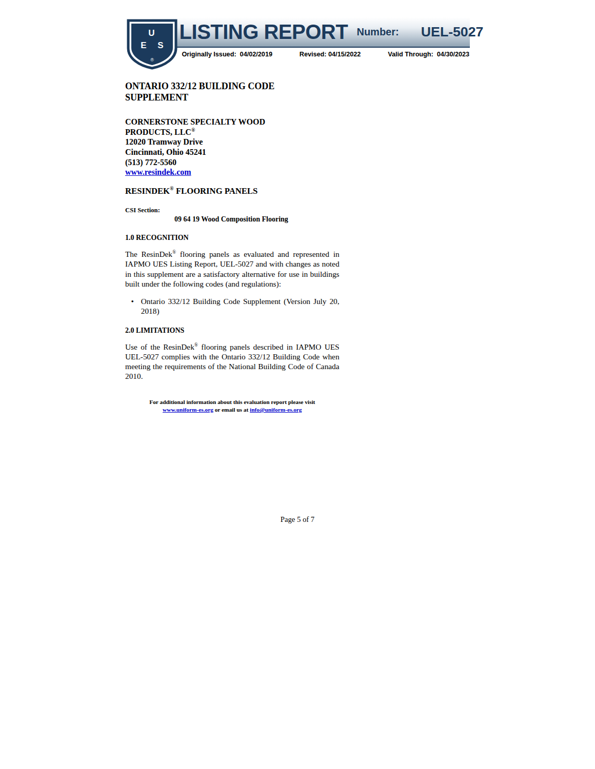LISTING REPORT Number: UEL-5027
U E S ®
Originally Issued: 04/02/2019 Revised: 04/15/2022 Valid Through: 04/30/2023
ONTARIO 332/12 BUILDING CODE
SUPPLEMENT
CORNERSTONE SPECIALTY WOOD
PRODUCTS, LLC®
12020 Tramway Drive
Cincinnati, Ohio 45241
(513) 772-5560
www.resindek.com
RESINDEK® FLOORING PANELS
CSI Section:
09 64 19 Wood Composition Flooring
1.0 RECOGNITION
The ResinDek® flooring panels as evaluated and represented in IAPMO UES Listing Report, UEL-5027 and with changes as noted in this supplement are a satisfactory alternative for use in buildings built under the following codes (and regulations):
Ontario 332/12 Building Code Supplement (Version July 20, 2018)
2.0 LIMITATIONS
Use of the ResinDek® flooring panels described in IAPMO UES UEL-5027 complies with the Ontario 332/12 Building Code when meeting the requirements of the National Building Code of Canada 2010.
For additional information about this evaluation report please visit
www.uniform-es.org or email us at info@uniform-es.org
Page 5 of 7